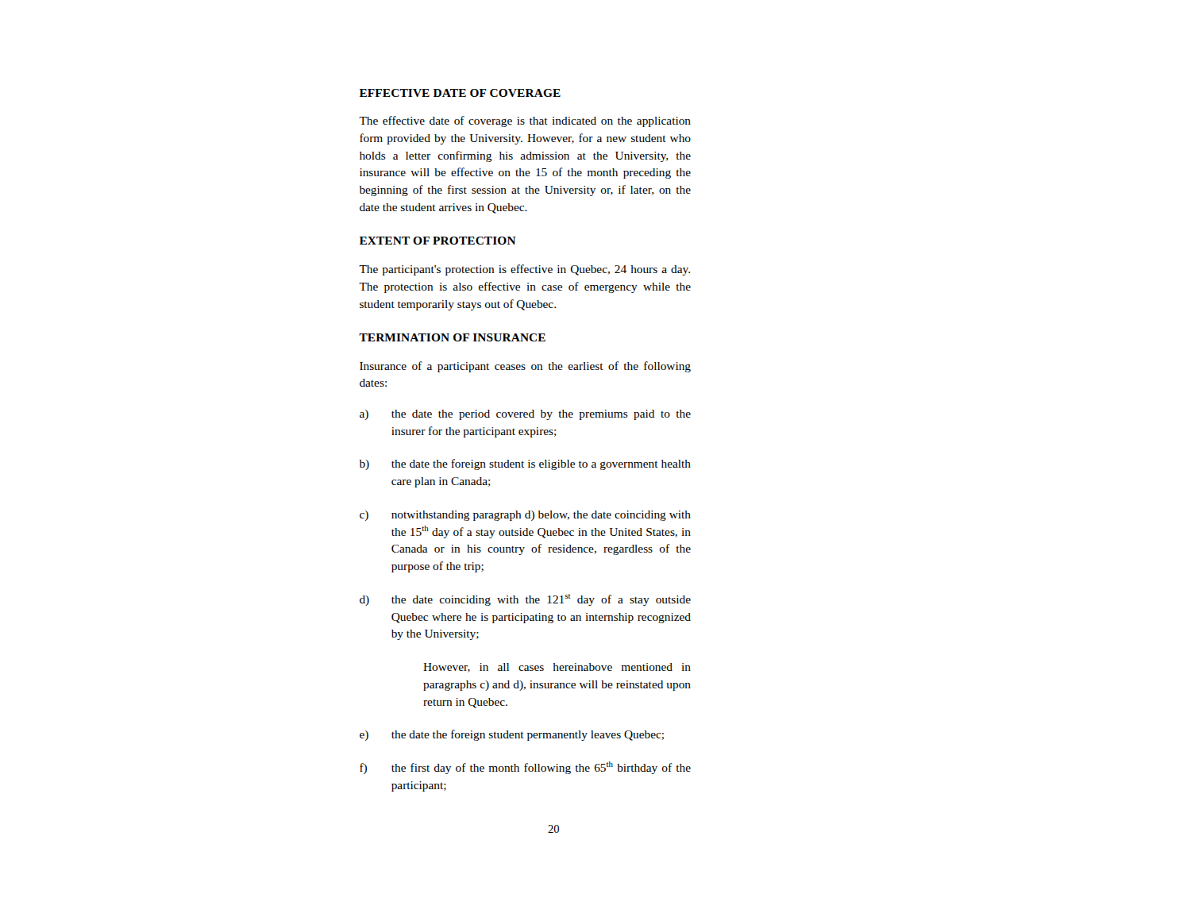EFFECTIVE DATE OF COVERAGE
The effective date of coverage is that indicated on the application form provided by the University. However, for a new student who holds a letter confirming his admission at the University, the insurance will be effective on the 15 of the month preceding the beginning of the first session at the University or, if later, on the date the student arrives in Quebec.
EXTENT OF PROTECTION
The participant's protection is effective in Quebec, 24 hours a day. The protection is also effective in case of emergency while the student temporarily stays out of Quebec.
TERMINATION OF INSURANCE
Insurance of a participant ceases on the earliest of the following dates:
a) the date the period covered by the premiums paid to the insurer for the participant expires;
b) the date the foreign student is eligible to a government health care plan in Canada;
c) notwithstanding paragraph d) below, the date coinciding with the 15th day of a stay outside Quebec in the United States, in Canada or in his country of residence, regardless of the purpose of the trip;
d) the date coinciding with the 121st day of a stay outside Quebec where he is participating to an internship recognized by the University;
However, in all cases hereinabove mentioned in paragraphs c) and d), insurance will be reinstated upon return in Quebec.
e) the date the foreign student permanently leaves Quebec;
f) the first day of the month following the 65th birthday of the participant;
20